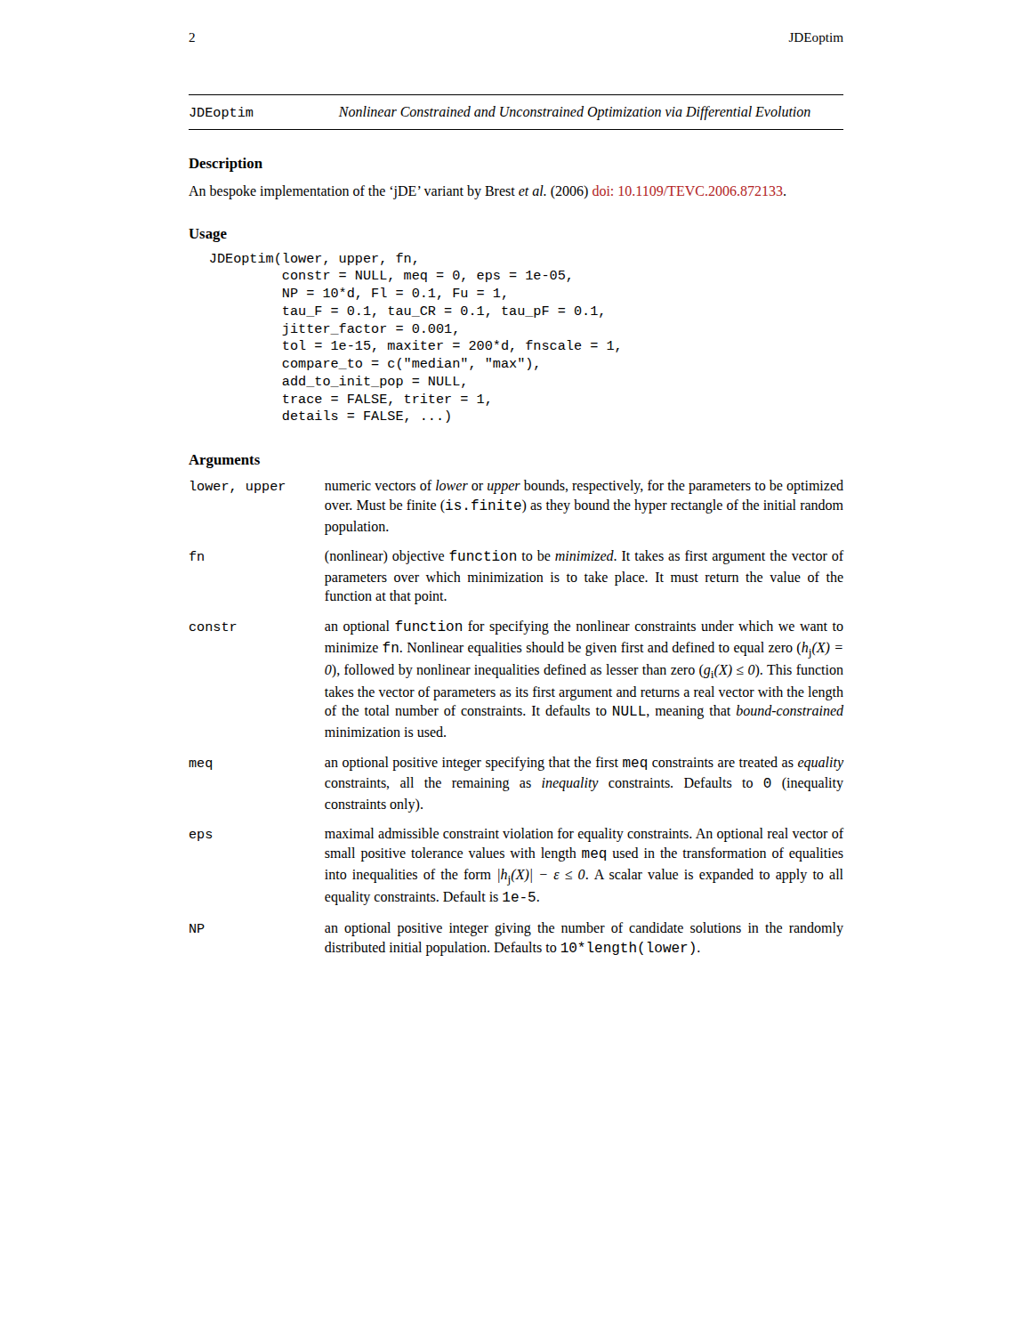2 JDEoptim
JDEoptim Nonlinear Constrained and Unconstrained Optimization via Differential Evolution
Description
An bespoke implementation of the ‘jDE’ variant by Brest et al. (2006) doi: 10.1109/TEVC.2006.872133.
Usage
JDEoptim(lower, upper, fn,
         constr = NULL, meq = 0, eps = 1e-05,
         NP = 10*d, Fl = 0.1, Fu = 1,
         tau_F = 0.1, tau_CR = 0.1, tau_pF = 0.1,
         jitter_factor = 0.001,
         tol = 1e-15, maxiter = 200*d, fnscale = 1,
         compare_to = c("median", "max"),
         add_to_init_pop = NULL,
         trace = FALSE, triter = 1,
         details = FALSE, ...)
Arguments
lower, upper
numeric vectors of lower or upper bounds, respectively, for the parameters to be optimized over. Must be finite (is.finite) as they bound the hyper rectangle of the initial random population.
fn
(nonlinear) objective function to be minimized. It takes as first argument the vector of parameters over which minimization is to take place. It must return the value of the function at that point.
constr
an optional function for specifying the nonlinear constraints under which we want to minimize fn. Nonlinear equalities should be given first and defined to equal zero (hj(X) = 0), followed by nonlinear inequalities defined as lesser than zero (gi(X) ≤ 0). This function takes the vector of parameters as its first argument and returns a real vector with the length of the total number of constraints. It defaults to NULL, meaning that bound-constrained minimization is used.
meq
an optional positive integer specifying that the first meq constraints are treated as equality constraints, all the remaining as inequality constraints. Defaults to 0 (inequality constraints only).
eps
maximal admissible constraint violation for equality constraints. An optional real vector of small positive tolerance values with length meq used in the transformation of equalities into inequalities of the form |hj(X)| − ε ≤ 0. A scalar value is expanded to apply to all equality constraints. Default is 1e-5.
NP
an optional positive integer giving the number of candidate solutions in the randomly distributed initial population. Defaults to 10*length(lower).